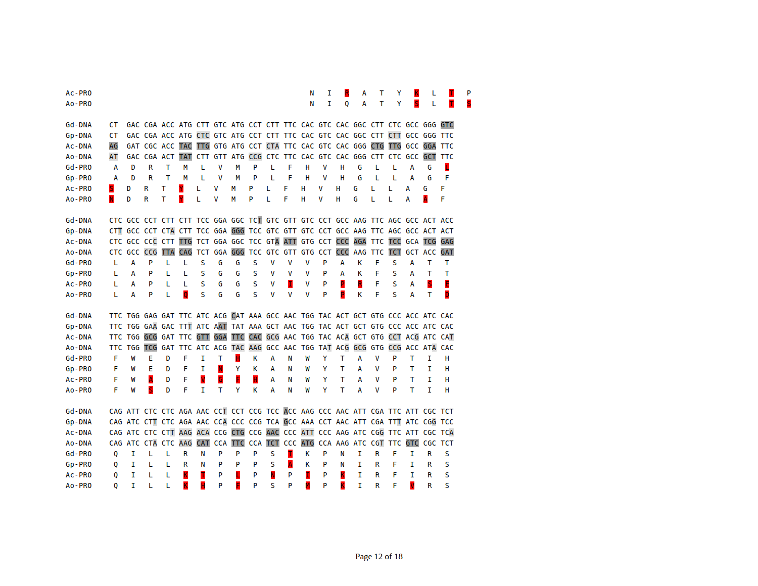Ac-PRO                                                  N   I   R   A   T   Y   K   L   T   P
Ao-PRO                                                  N   I   Q   A   T   Y   S   L   T   S

Gd-DNA    CT  GAC CGA ACC ATG CTT GTC ATG CCT CTT TTC CAC GTC CAC GGC CTT CTC GCC GGG GTC
Gp-DNA    CT  GAC CGA ACC ATG CTC GTC ATG CCT CTT TTC CAC GTC CAC GGC CTT CTT GCC GGG TTC
Ac-DNA    AG  GAT CGC ACC TAC TTG GTG ATG CCT CTA TTC CAC GTC CAC GGG CTG TTG GCC GGA TTC
Ao-DNA    AT  GAC CGA ACT TAT CTT GTT ATG CCG CTC TTC CAC GTC CAC GGG CTT CTC GCC GCT TTC
Gd-PRO     A   D   R   T   M   L   V   M   P   L   F   H   V   H   G   L   L   A   G   L
Gp-PRO     A   D   R   T   M   L   V   M   P   L   F   H   V   H   G   L   L   A   G   F
Ac-PRO    S   D   R   T   Y   L   V   M   P   L   F   H   V   H   G   L   L   A   G   F
Ao-PRO    N   D   R   T   Y   L   V   M   P   L   F   H   V   H   G   L   L   A   A   F

Gd-DNA    CTC GCC CCT CTT CTT TCC GGA GGC TCT GTC GTT GTC CCT GCC AAG TTC AGC GCC ACT ACC
Gp-DNA    CTT GCC CCT CTA CTT TCC GGA GGG TCC GTC GTT GTC CCT GCC AAG TTC AGC GCC ACT ACT
Ac-DNA    CTC GCC CCC CTT TTG TCT GGA GGC TCC GTA ATT GTG CCT CCC AGA TTC TCC GCA TCG GAG
Ao-DNA    CTC GCC CCG TTA CAG TCT GGA GGG TCC GTC GTT GTG CCT CCC AAG TTC TCT GCT ACC GAT
Gd-PRO     L   A   P   L   L   S   G   G   S   V   V   V   P   A   K   F   S   A   T   T
Gp-PRO     L   A   P   L   L   S   G   G   S   V   V   V   P   A   K   F   S   A   T   T
Ac-PRO     L   A   P   L   L   S   G   G   S   V   I   V   P   P   R   F   S   A   S   E
Ao-PRO     L   A   P   L   Q   S   G   G   S   V   V   V   P   P   K   F   S   A   T   D

Gd-DNA    TTC TGG GAG GAT TTC ATC ACG CAT AAA GCC AAC TGG TAC ACT GCT GTG CCC ACC ATC CAC
Gp-DNA    TTC TGG GAA GAC TTT ATC AAT TAT AAA GCT AAC TGG TAC ACT GCT GTG CCC ACC ATC CAC
Ac-DNA    TTC TGG GCG GAT TTC GTT GGA TTC CAC GCG AAC TGG TAC ACA GCT GTG CCT ACG ATC CAT
Ao-DNA    TTC TGG TCG GAT TTC ATC ACG TAC AAG GCC AAC TGG TAT ACG GCG GTG CCG ACC ATA CAC
Gd-PRO     F   W   E   D   F   I   T   H   K   A   N   W   Y   T   A   V   P   T   I   H
Gp-PRO     F   W   E   D   F   I   N   Y   K   A   N   W   Y   T   A   V   P   T   I   H
Ac-PRO     F   W   A   D   F   V   G   F   H   A   N   W   Y   T   A   V   P   T   I   H
Ao-PRO     F   W   S   D   F   I   T   Y   K   A   N   W   Y   T   A   V   P   T   I   H

Gd-DNA    CAG ATT CTC CTC AGA AAC CCT CCT CCG TCC ACC AAG CCC AAC ATT CGA TTC ATT CGC TCT
Gp-DNA    CAG ATC CTT CTC AGA AAC CCA CCC CCG TCA GCC AAA CCT AAC ATT CGA TTT ATC CGG TCC
Ac-DNA    CAG ATC CTC CTT AAG ACA CCG CTG CCG AAC CCC ATT CCC AAG ATC CGG TTC ATT CGC TCA
Ao-DNA    CAG ATC CTA CTC AAG CAT CCA TTC CCA TCT CCC ATG CCA AAG ATC CGT TTC GTC CGC TCT
Gd-PRO     Q   I   L   L   R   N   P   P   P   S   T   K   P   N   I   R   F   I   R   S
Gp-PRO     Q   I   L   L   R   N   P   P   P   S   A   K   P   N   I   R   F   I   R   S
Ac-PRO     Q   I   L   L   K   T   P   L   P   N   P   I   P   K   I   R   F   I   R   S
Ao-PRO     Q   I   L   L   K   H   P   F   P   S   P   M   P   K   I   R   F   V   R   S
Page 12 of 18